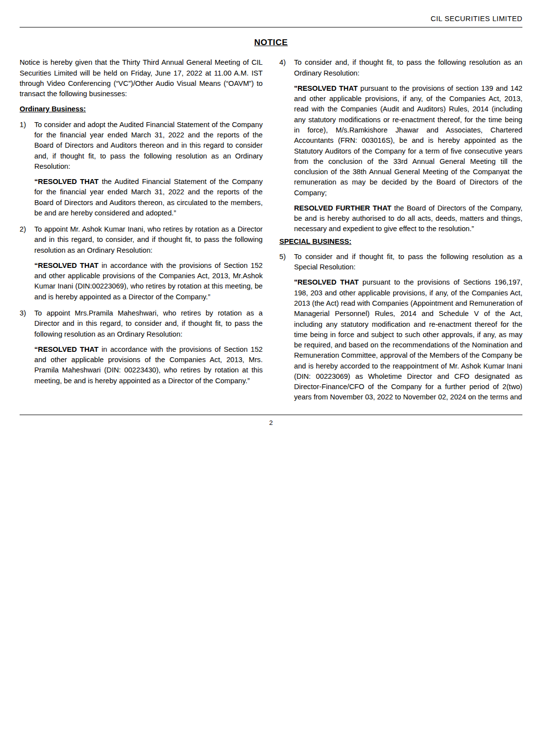CIL SECURITIES LIMITED
NOTICE
Notice is hereby given that the Thirty Third Annual General Meeting of CIL Securities Limited will be held on Friday, June 17, 2022 at 11.00 A.M. IST through Video Conferencing (“VC”)/Other Audio Visual Means (“OAVM”) to transact the following businesses:
Ordinary Business:
1) To consider and adopt the Audited Financial Statement of the Company for the financial year ended March 31, 2022 and the reports of the Board of Directors and Auditors thereon and in this regard to consider and, if thought fit, to pass the following resolution as an Ordinary Resolution:
“RESOLVED THAT the Audited Financial Statement of the Company for the financial year ended March 31, 2022 and the reports of the Board of Directors and Auditors thereon, as circulated to the members, be and are hereby considered and adopted.”
2) To appoint Mr. Ashok Kumar Inani, who retires by rotation as a Director and in this regard, to consider, and if thought fit, to pass the following resolution as an Ordinary Resolution:
“RESOLVED THAT in accordance with the provisions of Section 152 and other applicable provisions of the Companies Act, 2013, Mr.Ashok Kumar Inani (DIN:00223069), who retires by rotation at this meeting, be and is hereby appointed as a Director of the Company.”
3) To appoint Mrs.Pramila Maheshwari, who retires by rotation as a Director and in this regard, to consider and, if thought fit, to pass the following resolution as an Ordinary Resolution:
“RESOLVED THAT in accordance with the provisions of Section 152 and other applicable provisions of the Companies Act, 2013, Mrs. Pramila Maheshwari (DIN: 00223430), who retires by rotation at this meeting, be and is hereby appointed as a Director of the Company.”
4) To consider and, if thought fit, to pass the following resolution as an Ordinary Resolution:
"RESOLVED THAT pursuant to the provisions of section 139 and 142 and other applicable provisions, if any, of the Companies Act, 2013, read with the Companies (Audit and Auditors) Rules, 2014 (including any statutory modifications or re-enactment thereof, for the time being in force), M/s.Ramkishore Jhawar and Associates, Chartered Accountants (FRN: 003016S), be and is hereby appointed as the Statutory Auditors of the Company for a term of five consecutive years from the conclusion of the 33rd Annual General Meeting till the conclusion of the 38th Annual General Meeting of the Companyat the remuneration as may be decided by the Board of Directors of the Company;
RESOLVED FURTHER THAT the Board of Directors of the Company, be and is hereby authorised to do all acts, deeds, matters and things, necessary and expedient to give effect to the resolution.”
SPECIAL BUSINESS:
5) To consider and if thought fit, to pass the following resolution as a Special Resolution:
"RESOLVED THAT pursuant to the provisions of Sections 196,197, 198, 203 and other applicable provisions, if any, of the Companies Act, 2013 (the Act) read with Companies (Appointment and Remuneration of Managerial Personnel) Rules, 2014 and Schedule V of the Act, including any statutory modification and re-enactment thereof for the time being in force and subject to such other approvals, if any, as may be required, and based on the recommendations of the Nomination and Remuneration Committee, approval of the Members of the Company be and is hereby accorded to the reappointment of Mr. Ashok Kumar Inani (DIN: 00223069) as Wholetime Director and CFO designated as Director-Finance/CFO of the Company for a further period of 2(two) years from November 03, 2022 to November 02, 2024 on the terms and
2